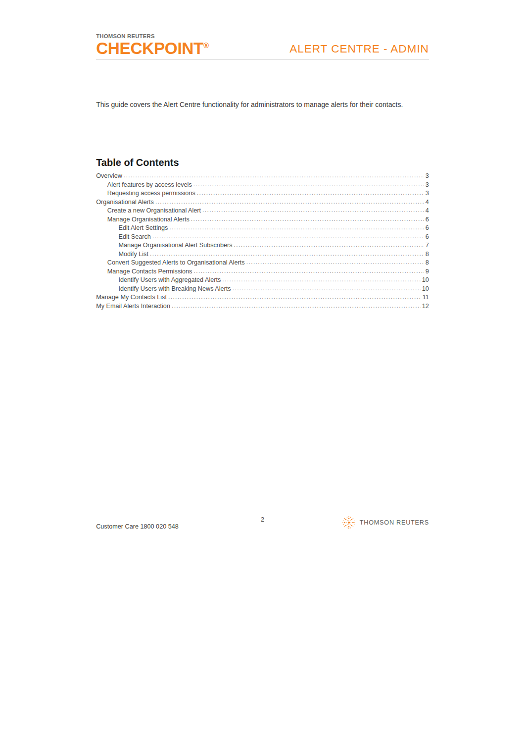THOMSON REUTERS
CHECKPOINT®
ALERT CENTRE - ADMIN
This guide covers the Alert Centre functionality for administrators to manage alerts for their contacts.
Table of Contents
Overview ........................................................................................................................................................... 3
Alert features by access levels ......................................................................................................................... 3
Requesting access permissions ......................................................................................................................... 3
Organisational Alerts ............................................................................................................................................. 4
Create a new Organisational Alert .................................................................................................................... 4
Manage Organisational Alerts ........................................................................................................................... 6
Edit Alert Settings ....................................................................................................................................... 6
Edit Search .............................................................................................................................................. 6
Manage Organisational Alert Subscribers ......................................................................................... 7
Modify List ............................................................................................................................................... 8
Convert Suggested Alerts to Organisational Alerts ..................................................................................... 8
Manage Contacts Permissions ......................................................................................................................... 9
Identify Users with Aggregated Alerts ................................................................................................. 10
Identify Users with Breaking News Alerts ........................................................................................... 10
Manage My Contacts List ....................................................................................................................................... 11
My Email Alerts Interaction .................................................................................................................................... 12
Customer Care 1800 020 548
2
THOMSON REUTERS